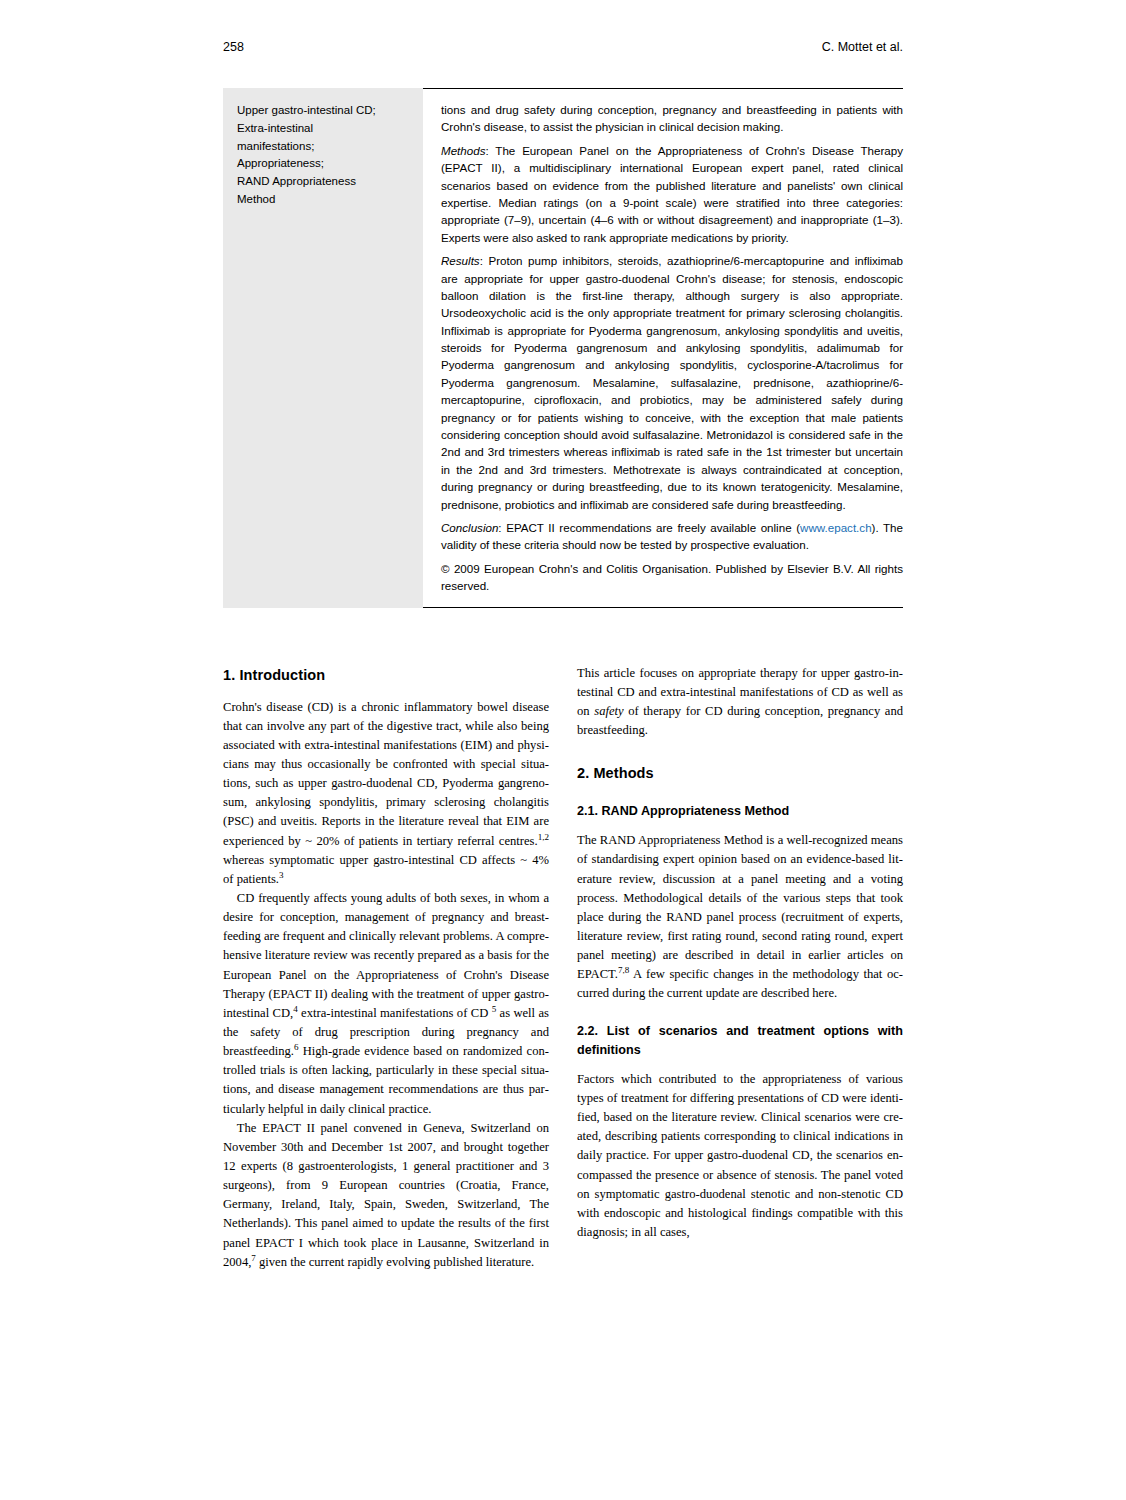258
C. Mottet et al.
Upper gastro-intestinal CD;
Extra-intestinal
manifestations;
Appropriateness;
RAND Appropriateness
Method
tions and drug safety during conception, pregnancy and breastfeeding in patients with Crohn's disease, to assist the physician in clinical decision making.
Methods: The European Panel on the Appropriateness of Crohn's Disease Therapy (EPACT II), a multidisciplinary international European expert panel, rated clinical scenarios based on evidence from the published literature and panelists' own clinical expertise. Median ratings (on a 9-point scale) were stratified into three categories: appropriate (7–9), uncertain (4–6 with or without disagreement) and inappropriate (1–3). Experts were also asked to rank appropriate medications by priority.
Results: Proton pump inhibitors, steroids, azathioprine/6-mercaptopurine and infliximab are appropriate for upper gastro-duodenal Crohn's disease; for stenosis, endoscopic balloon dilation is the first-line therapy, although surgery is also appropriate. Ursodeoxycholic acid is the only appropriate treatment for primary sclerosing cholangitis. Infliximab is appropriate for Pyoderma gangrenosum, ankylosing spondylitis and uveitis, steroids for Pyoderma gangrenosum and ankylosing spondylitis, adalimumab for Pyoderma gangrenosum and ankylosing spondylitis, cyclosporine-A/tacrolimus for Pyoderma gangrenosum. Mesalamine, sulfasalazine, prednisone, azathioprine/6-mercaptopurine, ciprofloxacin, and probiotics, may be administered safely during pregnancy or for patients wishing to conceive, with the exception that male patients considering conception should avoid sulfasalazine. Metronidazol is considered safe in the 2nd and 3rd trimesters whereas infliximab is rated safe in the 1st trimester but uncertain in the 2nd and 3rd trimesters. Methotrexate is always contraindicated at conception, during pregnancy or during breastfeeding, due to its known teratogenicity. Mesalamine, prednisone, probiotics and infliximab are considered safe during breastfeeding.
Conclusion: EPACT II recommendations are freely available online (www.epact.ch). The validity of these criteria should now be tested by prospective evaluation.
© 2009 European Crohn's and Colitis Organisation. Published by Elsevier B.V. All rights reserved.
1. Introduction
Crohn's disease (CD) is a chronic inflammatory bowel disease that can involve any part of the digestive tract, while also being associated with extra-intestinal manifestations (EIM) and physicians may thus occasionally be confronted with special situations, such as upper gastro-duodenal CD, Pyoderma gangrenosum, ankylosing spondylitis, primary sclerosing cholangitis (PSC) and uveitis. Reports in the literature reveal that EIM are experienced by ~ 20% of patients in tertiary referral centres.1,2 whereas symptomatic upper gastro-intestinal CD affects ~ 4% of patients.3
CD frequently affects young adults of both sexes, in whom a desire for conception, management of pregnancy and breastfeeding are frequent and clinically relevant problems. A comprehensive literature review was recently prepared as a basis for the European Panel on the Appropriateness of Crohn's Disease Therapy (EPACT II) dealing with the treatment of upper gastro-intestinal CD,4 extra-intestinal manifestations of CD 5 as well as the safety of drug prescription during pregnancy and breastfeeding.6 High-grade evidence based on randomized controlled trials is often lacking, particularly in these special situations, and disease management recommendations are thus particularly helpful in daily clinical practice.
The EPACT II panel convened in Geneva, Switzerland on November 30th and December 1st 2007, and brought together 12 experts (8 gastroenterologists, 1 general practitioner and 3 surgeons), from 9 European countries (Croatia, France, Germany, Ireland, Italy, Spain, Sweden, Switzerland, The Netherlands). This panel aimed to update the results of the first panel EPACT I which took place in Lausanne, Switzerland in 2004,7 given the current rapidly evolving published literature.
This article focuses on appropriate therapy for upper gastro-intestinal CD and extra-intestinal manifestations of CD as well as on safety of therapy for CD during conception, pregnancy and breastfeeding.
2. Methods
2.1. RAND Appropriateness Method
The RAND Appropriateness Method is a well-recognized means of standardising expert opinion based on an evidence-based literature review, discussion at a panel meeting and a voting process. Methodological details of the various steps that took place during the RAND panel process (recruitment of experts, literature review, first rating round, second rating round, expert panel meeting) are described in detail in earlier articles on EPACT.7,8 A few specific changes in the methodology that occurred during the current update are described here.
2.2. List of scenarios and treatment options with definitions
Factors which contributed to the appropriateness of various types of treatment for differing presentations of CD were identified, based on the literature review. Clinical scenarios were created, describing patients corresponding to clinical indications in daily practice. For upper gastro-duodenal CD, the scenarios encompassed the presence or absence of stenosis. The panel voted on symptomatic gastro-duodenal stenotic and non-stenotic CD with endoscopic and histological findings compatible with this diagnosis; in all cases,